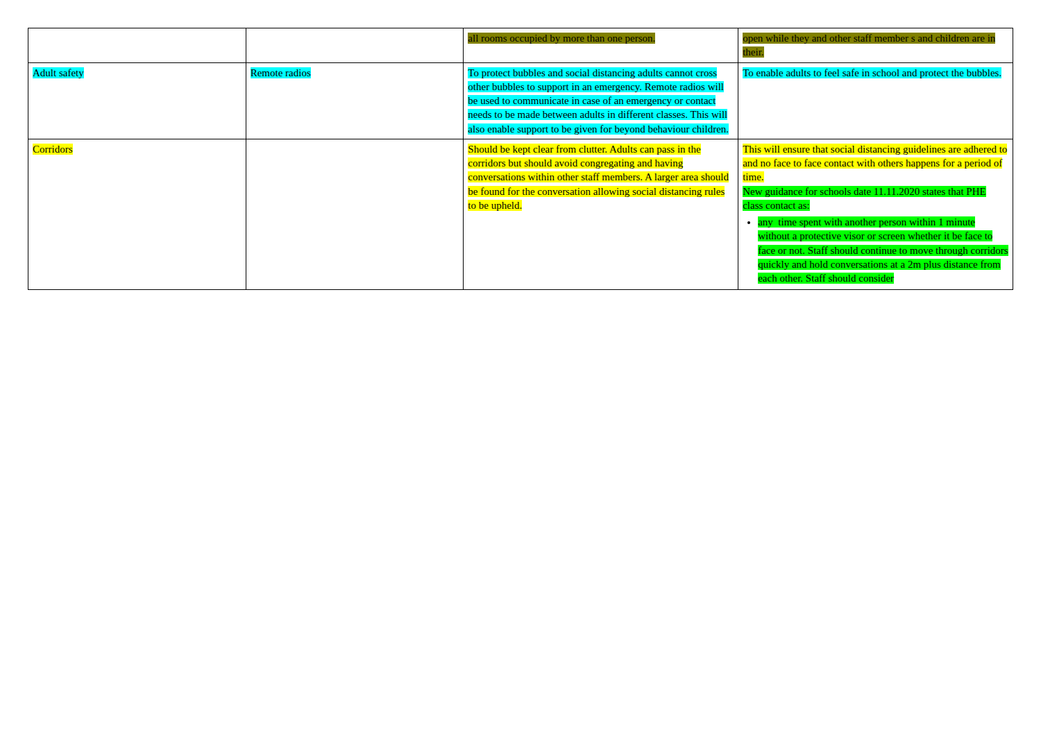| | | all rooms occupied by more than one person. | open while they and other staff member s and children are in their. |
| Adult safety | Remote radios | To protect bubbles and social distancing adults cannot cross other bubbles to support in an emergency. Remote radios will be used to communicate in case of an emergency or contact needs to be made between adults in different classes. This will also enable support to be given for beyond behaviour children. | To enable adults to feel safe in school and protect the bubbles. |
| Corridors | | Should be kept clear from clutter. Adults can pass in the corridors but should avoid congregating and having conversations within other staff members. A larger area should be found for the conversation allowing social distancing rules to be upheld. | This will ensure that social distancing guidelines are adhered to and no face to face contact with others happens for a period of time. New guidance for schools date 11.11.2020 states that PHE class contact as: any time spent with another person within 1 minute without a protective visor or screen whether it be face to face or not. Staff should continue to move through corridors quickly and hold conversations at a 2m plus distance from each other. Staff should consider |